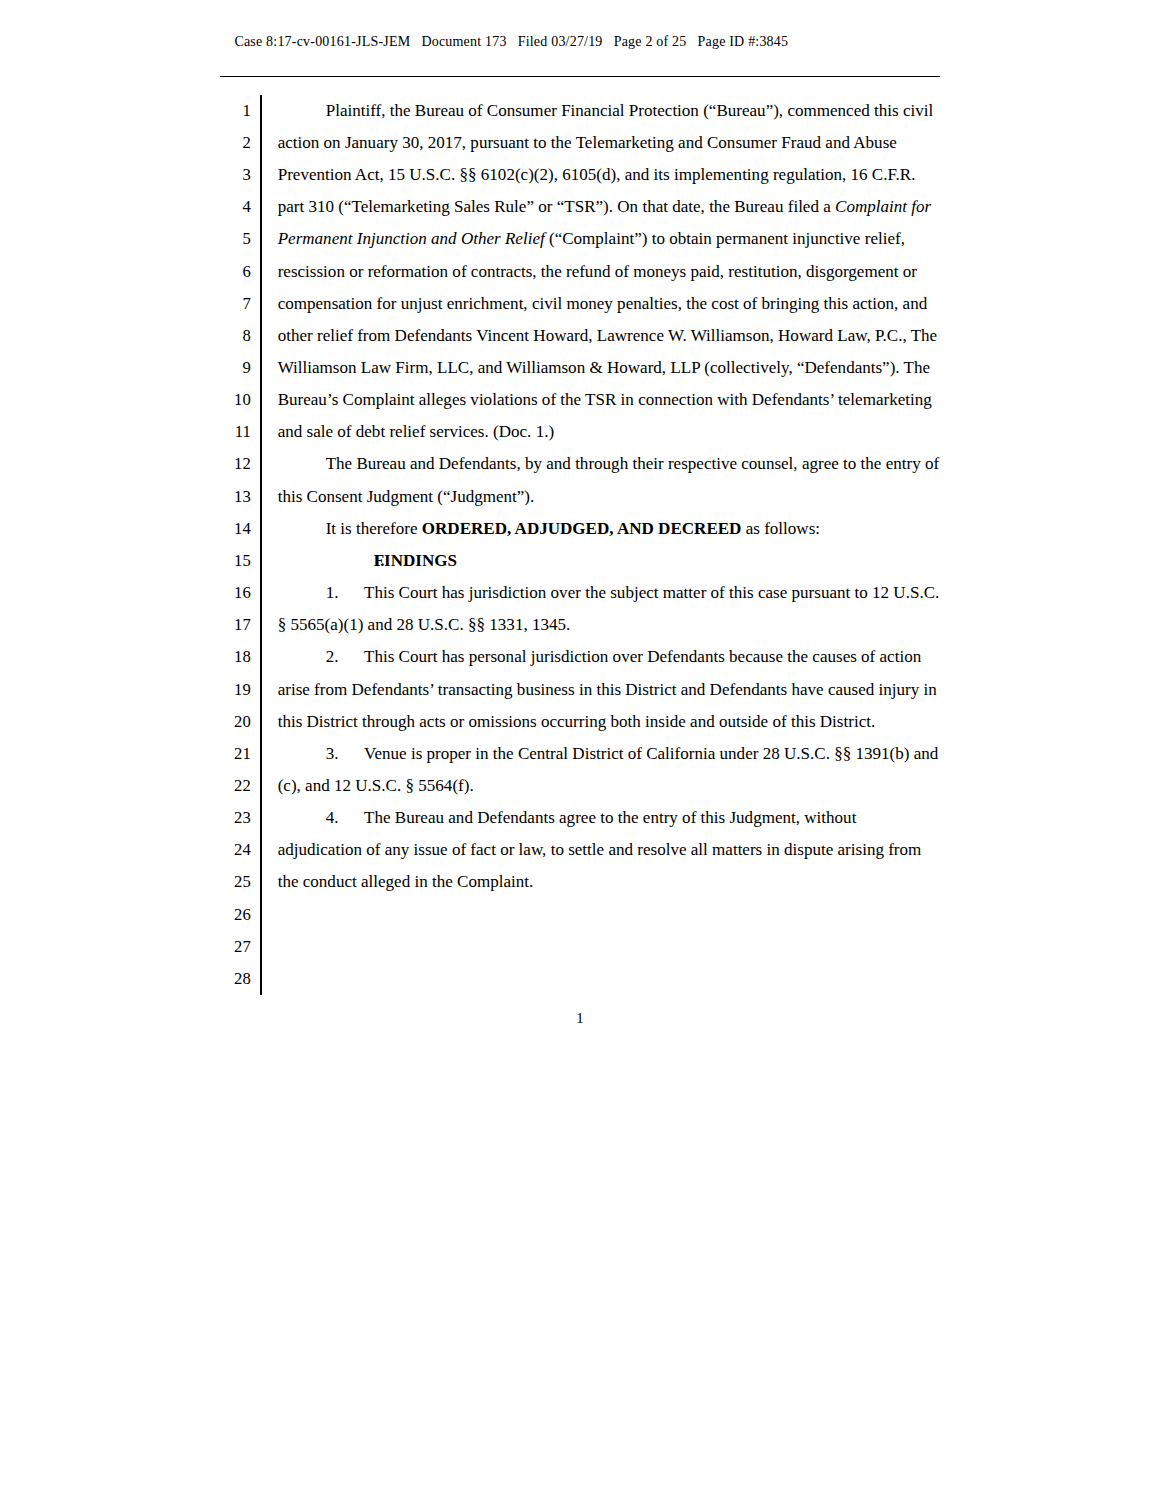Case 8:17-cv-00161-JLS-JEM Document 173 Filed 03/27/19 Page 2 of 25 Page ID #:3845
1
2
3
4
5
6
7
8
9
10
11
12
13
14
15
16
17
18
19
20
21
22
23
24
25
26
27
28
Plaintiff, the Bureau of Consumer Financial Protection (“Bureau”), commenced this civil action on January 30, 2017, pursuant to the Telemarketing and Consumer Fraud and Abuse Prevention Act, 15 U.S.C. §§ 6102(c)(2), 6105(d), and its implementing regulation, 16 C.F.R. part 310 (“Telemarketing Sales Rule” or “TSR”). On that date, the Bureau filed a Complaint for Permanent Injunction and Other Relief (“Complaint”) to obtain permanent injunctive relief, rescission or reformation of contracts, the refund of moneys paid, restitution, disgorgement or compensation for unjust enrichment, civil money penalties, the cost of bringing this action, and other relief from Defendants Vincent Howard, Lawrence W. Williamson, Howard Law, P.C., The Williamson Law Firm, LLC, and Williamson & Howard, LLP (collectively, “Defendants”). The Bureau’s Complaint alleges violations of the TSR in connection with Defendants’ telemarketing and sale of debt relief services. (Doc. 1.)
The Bureau and Defendants, by and through their respective counsel, agree to the entry of this Consent Judgment (“Judgment”).
It is therefore ORDERED, ADJUDGED, AND DECREED as follows:
I. FINDINGS
1. This Court has jurisdiction over the subject matter of this case pursuant to 12 U.S.C. § 5565(a)(1) and 28 U.S.C. §§ 1331, 1345.
2. This Court has personal jurisdiction over Defendants because the causes of action arise from Defendants’ transacting business in this District and Defendants have caused injury in this District through acts or omissions occurring both inside and outside of this District.
3. Venue is proper in the Central District of California under 28 U.S.C. §§ 1391(b) and (c), and 12 U.S.C. § 5564(f).
4. The Bureau and Defendants agree to the entry of this Judgment, without adjudication of any issue of fact or law, to settle and resolve all matters in dispute arising from the conduct alleged in the Complaint.
1